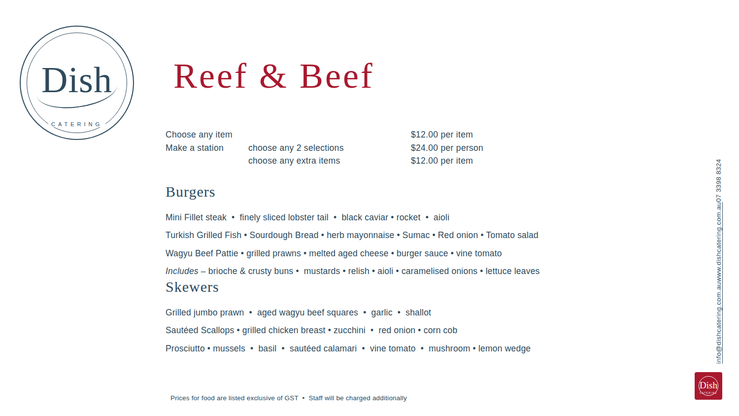Dish
CATERING
Reef & Beef
| Choose any item | | $12.00 per item |
| Make a station | choose any 2 selections | $24.00 per person |
| | choose any extra items | $12.00 per item |
Burgers
Mini Fillet steak • finely sliced lobster tail • black caviar • rocket • aioli
Turkish Grilled Fish • Sourdough Bread • herb mayonnaise • Sumac • Red onion • Tomato salad
Wagyu Beef Pattie • grilled prawns • melted aged cheese • burger sauce • vine tomato
Includes – brioche & crusty buns • mustards • relish • aioli • caramelised onions • lettuce leaves
Skewers
Grilled jumbo prawn • aged wagyu beef squares • garlic • shallot
Sautéed Scallops • grilled chicken breast • zucchini • red onion • corn cob
Prosciutto • mussels • basil • sautéed calamari • vine tomato • mushroom • lemon wedge
Prices for food are listed exclusive of GST • Staff will be charged additionally
info@dishcatering.com.au www.dishcatering.com.au 07 3398 8324
Dish
CATERING